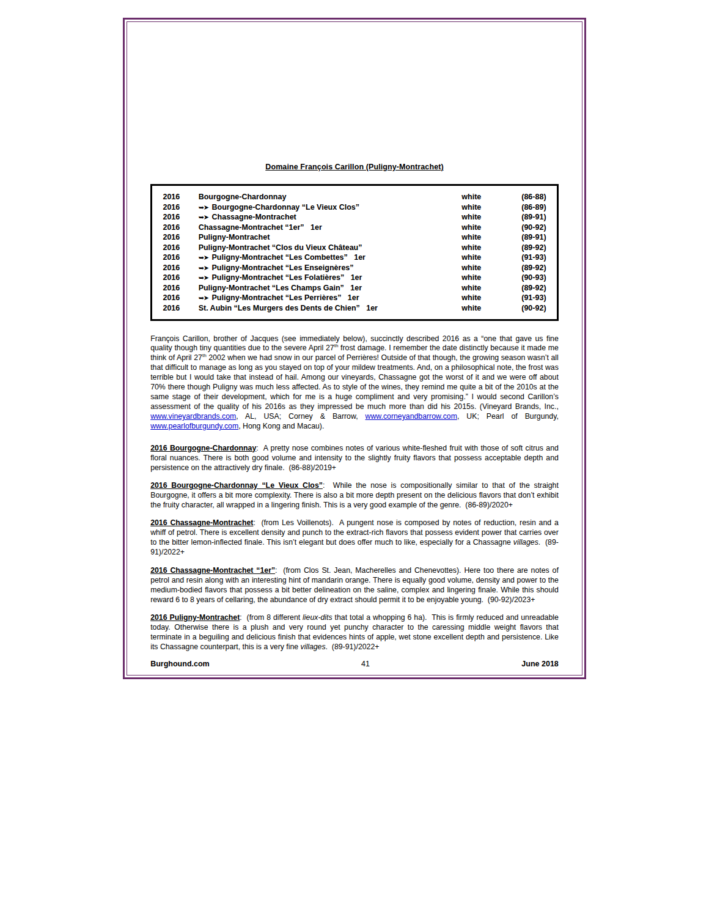Domaine François Carillon (Puligny-Montrachet)
| 2016 | Bourgogne-Chardonnay | white | (86-88) |
| 2016 | ➥➤ Bourgogne-Chardonnay “Le Vieux Clos” | white | (86-89) |
| 2016 | ➥➤ Chassagne-Montrachet | white | (89-91) |
| 2016 | Chassagne-Montrachet “1er” 1er | white | (90-92) |
| 2016 | Puligny-Montrachet | white | (89-91) |
| 2016 | Puligny-Montrachet “Clos du Vieux Château” | white | (89-92) |
| 2016 | ➥➤ Puligny-Montrachet “Les Combettes” 1er | white | (91-93) |
| 2016 | ➥➤ Puligny-Montrachet “Les Enseignères” | white | (89-92) |
| 2016 | ➥➤ Puligny-Montrachet “Les Folatières” 1er | white | (90-93) |
| 2016 | Puligny-Montrachet “Les Champs Gain” 1er | white | (89-92) |
| 2016 | ➥➤ Puligny-Montrachet “Les Perrières” 1er | white | (91-93) |
| 2016 | St. Aubin “Les Murgers des Dents de Chien” 1er | white | (90-92) |
François Carillon, brother of Jacques (see immediately below), succinctly described 2016 as a “one that gave us fine quality though tiny quantities due to the severe April 27th frost damage. I remember the date distinctly because it made me think of April 27th 2002 when we had snow in our parcel of Perrières! Outside of that though, the growing season wasn’t all that difficult to manage as long as you stayed on top of your mildew treatments. And, on a philosophical note, the frost was terrible but I would take that instead of hail. Among our vineyards, Chassagne got the worst of it and we were off about 70% there though Puligny was much less affected. As to style of the wines, they remind me quite a bit of the 2010s at the same stage of their development, which for me is a huge compliment and very promising.” I would second Carillon’s assessment of the quality of his 2016s as they impressed be much more than did his 2015s. (Vineyard Brands, Inc., www.vineyardbrands.com, AL, USA; Corney & Barrow, www.corneyandbarrow.com, UK; Pearl of Burgundy, www.pearlofburgundy.com, Hong Kong and Macau).
2016 Bourgogne-Chardonnay: A pretty nose combines notes of various white-fleshed fruit with those of soft citrus and floral nuances. There is both good volume and intensity to the slightly fruity flavors that possess acceptable depth and persistence on the attractively dry finale. (86-88)/2019+
2016 Bourgogne-Chardonnay “Le Vieux Clos”: While the nose is compositionally similar to that of the straight Bourgogne, it offers a bit more complexity. There is also a bit more depth present on the delicious flavors that don’t exhibit the fruity character, all wrapped in a lingering finish. This is a very good example of the genre. (86-89)/2020+
2016 Chassagne-Montrachet: (from Les Voillenots). A pungent nose is composed by notes of reduction, resin and a whiff of petrol. There is excellent density and punch to the extract-rich flavors that possess evident power that carries over to the bitter lemon-inflected finale. This isn’t elegant but does offer much to like, especially for a Chassagne villages. (89-91)/2022+
2016 Chassagne-Montrachet “1er”: (from Clos St. Jean, Macherelles and Chenevottes). Here too there are notes of petrol and resin along with an interesting hint of mandarin orange. There is equally good volume, density and power to the medium-bodied flavors that possess a bit better delineation on the saline, complex and lingering finale. While this should reward 6 to 8 years of cellaring, the abundance of dry extract should permit it to be enjoyable young. (90-92)/2023+
2016 Puligny-Montrachet: (from 8 different lieux-dits that total a whopping 6 ha). This is firmly reduced and unreadable today. Otherwise there is a plush and very round yet punchy character to the caressing middle weight flavors that terminate in a beguiling and delicious finish that evidences hints of apple, wet stone excellent depth and persistence. Like its Chassagne counterpart, this is a very fine villages. (89-91)/2022+
Burghound.com June 2018
41